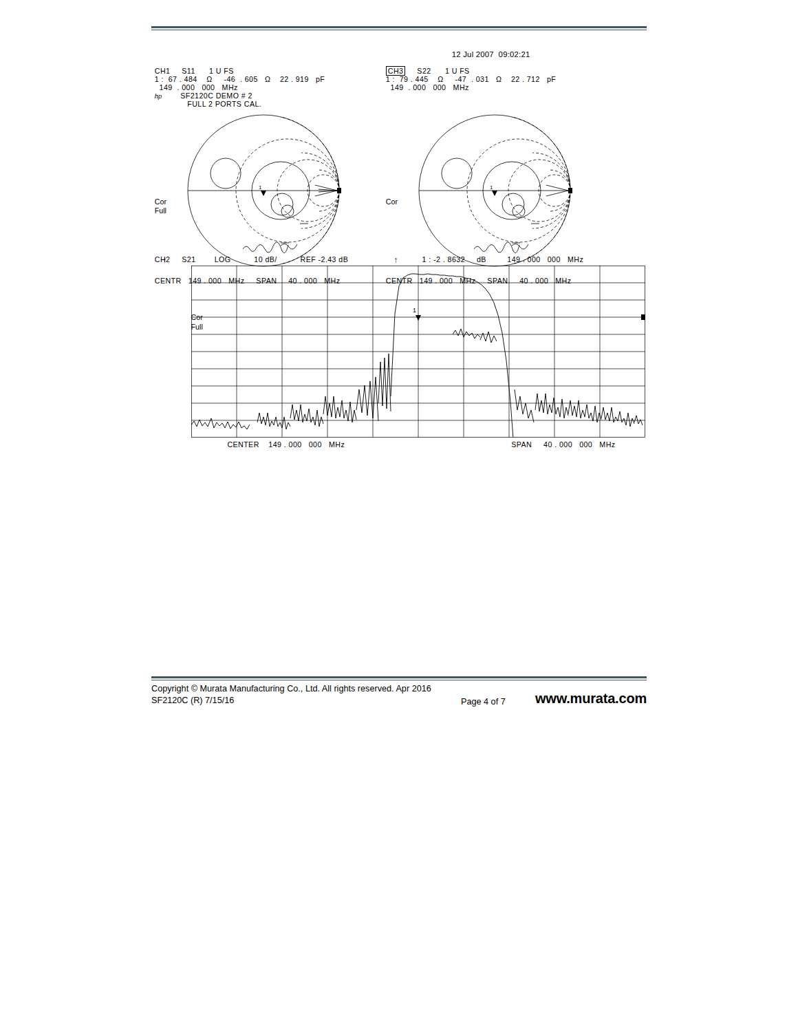12 Jul 2007 09:02:21
CH1 S11 1 U FS
1 : 67 . 484 Ω -46 . 605 Ω 22 . 919 pF
149 . 000 000 MHz
hp SF2120C DEMO # 2
FULL 2 PORTS CAL.
Cor
Full
1
↑
CENTR 149 . 000 MHz SPAN 40 . 000 MHz
CH3 S22 1 U FS
1 : 79 . 445 Ω -47 . 031 Ω 22 . 712 pF
149 . 000 000 MHz
Cor
1
↑
CENTR 149 . 000 MHz SPAN 40 . 000 MHz
CH2 S21 LOG 10 dB/ REF -2.43 dB 1 : -2 . 8632 dB 149 . 000 000 MHz
Cor
Full
1
CENTER 149 . 000 000 MHz SPAN 40 . 000 000 MHz
Copyright © Murata Manufacturing Co., Ltd. All rights reserved. Apr 2016
SF2120C (R) 7/15/16
Page 4 of 7
www.murata.com